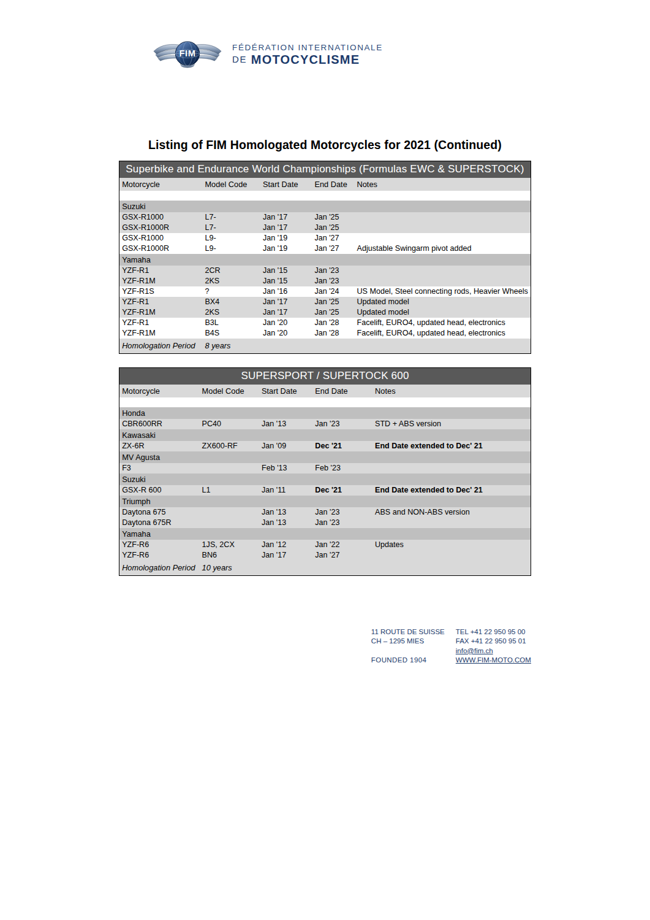FIM
FÉDÉRATION INTERNATIONALE
DE MOTOCYCLISME
Listing of FIM Homologated Motorcycles for 2021 (Continued)
| Superbike and Endurance World Championships (Formulas EWC & SUPERSTOCK) |
| Motorcycle | Model Code | Start Date | End Date | Notes |
| Suzuki | | | | |
| GSX-R1000 | L7- | Jan '17 | Jan '25 | |
| GSX-R1000R | L7- | Jan '17 | Jan '25 | |
| GSX-R1000 | L9- | Jan '19 | Jan '27 | |
| GSX-R1000R | L9- | Jan '19 | Jan '27 | Adjustable Swingarm pivot added |
| Yamaha | | | | |
| YZF-R1 | 2CR | Jan '15 | Jan '23 | |
| YZF-R1M | 2KS | Jan '15 | Jan '23 | |
| YZF-R1S | ? | Jan '16 | Jan '24 | US Model, Steel connecting rods, Heavier Wheels |
| YZF-R1 | BX4 | Jan '17 | Jan '25 | Updated model |
| YZF-R1M | 2KS | Jan '17 | Jan '25 | Updated model |
| YZF-R1 | B3L | Jan '20 | Jan '28 | Facelift, EURO4, updated head, electronics |
| YZF-R1M | B4S | Jan '20 | Jan '28 | Facelift, EURO4, updated head, electronics |
| Homologation Period | 8 years | | | |
| SUPERSPORT / SUPERTOCK 600 |
| Motorcycle | Model Code | Start Date | End Date | Notes |
| Honda | | | | |
| CBR600RR | PC40 | Jan '13 | Jan '23 | STD + ABS version |
| Kawasaki | | | | |
| ZX-6R | ZX600-RF | Jan '09 | Dec '21 | End Date extended to Dec' 21 |
| MV Agusta | | | | |
| F3 | | Feb '13 | Feb '23 | |
| Suzuki | | | | |
| GSX-R 600 | L1 | Jan '11 | Dec '21 | End Date extended to Dec' 21 |
| Triumph | | | | |
| Daytona 675 | | Jan '13 | Jan '23 | ABS and NON-ABS version |
| Daytona 675R | | Jan '13 | Jan '23 | |
| Yamaha | | | | |
| YZF-R6 | 1JS, 2CX | Jan '12 | Jan '22 | Updates |
| YZF-R6 | BN6 | Jan '17 | Jan '27 | |
| Homologation Period | 10 years | | | |
11 ROUTE DE SUISSE
CH – 1295 MIES
FOUNDED 1904
TEL +41 22 950 95 00
FAX +41 22 950 95 01
info@fim.ch
WWW.FIM-MOTO.COM